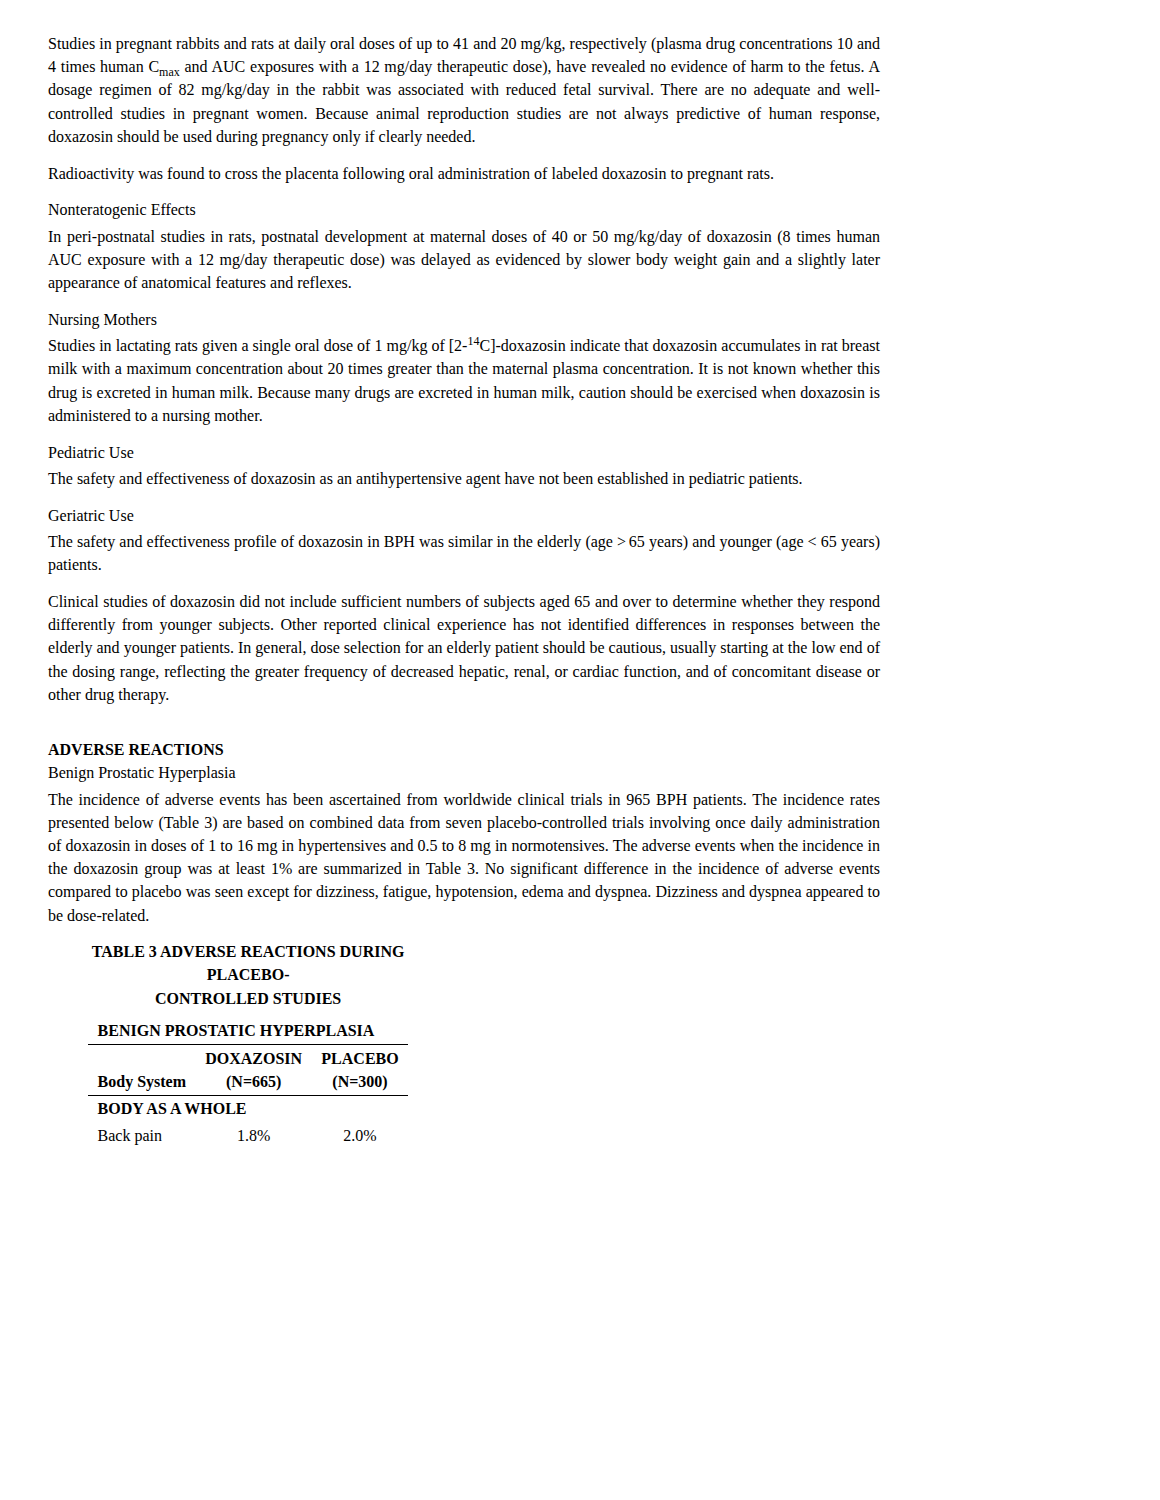Studies in pregnant rabbits and rats at daily oral doses of up to 41 and 20 mg/kg, respectively (plasma drug concentrations 10 and 4 times human Cmax and AUC exposures with a 12 mg/day therapeutic dose), have revealed no evidence of harm to the fetus. A dosage regimen of 82 mg/kg/day in the rabbit was associated with reduced fetal survival. There are no adequate and well-controlled studies in pregnant women. Because animal reproduction studies are not always predictive of human response, doxazosin should be used during pregnancy only if clearly needed.
Radioactivity was found to cross the placenta following oral administration of labeled doxazosin to pregnant rats.
Nonteratogenic Effects
In peri-postnatal studies in rats, postnatal development at maternal doses of 40 or 50 mg/kg/day of doxazosin (8 times human AUC exposure with a 12 mg/day therapeutic dose) was delayed as evidenced by slower body weight gain and a slightly later appearance of anatomical features and reflexes.
Nursing Mothers
Studies in lactating rats given a single oral dose of 1 mg/kg of [2-14C]-doxazosin indicate that doxazosin accumulates in rat breast milk with a maximum concentration about 20 times greater than the maternal plasma concentration. It is not known whether this drug is excreted in human milk. Because many drugs are excreted in human milk, caution should be exercised when doxazosin is administered to a nursing mother.
Pediatric Use
The safety and effectiveness of doxazosin as an antihypertensive agent have not been established in pediatric patients.
Geriatric Use
The safety and effectiveness profile of doxazosin in BPH was similar in the elderly (age >  65 years) and younger (age < 65 years) patients.
Clinical studies of doxazosin did not include sufficient numbers of subjects aged 65 and over to determine whether they respond differently from younger subjects. Other reported clinical experience has not identified differences in responses between the elderly and younger patients. In general, dose selection for an elderly patient should be cautious, usually starting at the low end of the dosing range, reflecting the greater frequency of decreased hepatic, renal, or cardiac function, and of concomitant disease or other drug therapy.
ADVERSE REACTIONS
Benign Prostatic Hyperplasia
The incidence of adverse events has been ascertained from worldwide clinical trials in 965 BPH patients. The incidence rates presented below (Table 3) are based on combined data from seven placebo-controlled trials involving once daily administration of doxazosin in doses of 1 to 16 mg in hypertensives and 0.5 to 8 mg in normotensives. The adverse events when the incidence in the doxazosin group was at least 1% are summarized in Table 3. No significant difference in the incidence of adverse events compared to placebo was seen except for dizziness, fatigue, hypotension, edema and dyspnea. Dizziness and dyspnea appeared to be dose-related.
TABLE 3 ADVERSE REACTIONS DURING PLACEBO- CONTROLLED STUDIES
| BENIGN PROSTATIC HYPERPLASIA |
| Body System | DOXAZOSIN (N=665) | PLACEBO (N=300) |
| BODY AS A WHOLE |
| Back pain | 1.8% | 2.0% |